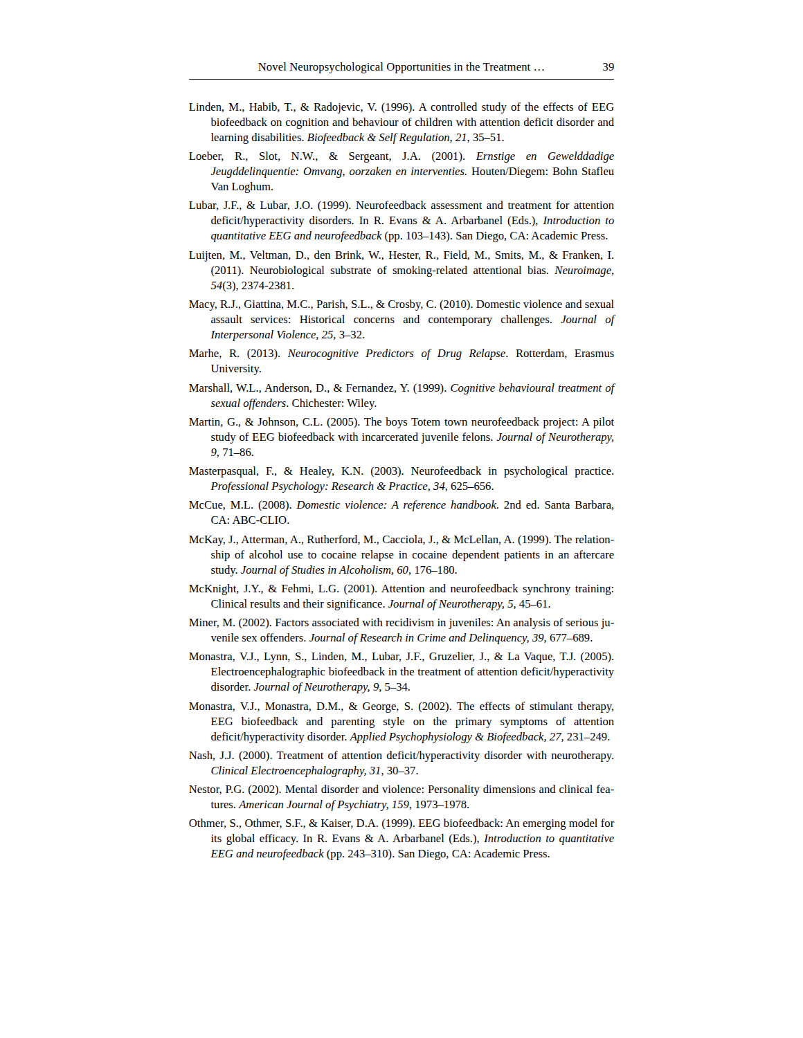Novel Neuropsychological Opportunities in the Treatment …
39
Linden, M., Habib, T., & Radojevic, V. (1996). A controlled study of the effects of EEG biofeedback on cognition and behaviour of children with attention deficit disorder and learning disabilities. Biofeedback & Self Regulation, 21, 35–51.
Loeber, R., Slot, N.W., & Sergeant, J.A. (2001). Ernstige en Gewelddadige Jeugddelinquentie: Omvang, oorzaken en interventies. Houten/Diegem: Bohn Stafleu Van Loghum.
Lubar, J.F., & Lubar, J.O. (1999). Neurofeedback assessment and treatment for attention deficit/hyperactivity disorders. In R. Evans & A. Arbarbanel (Eds.), Introduction to quantitative EEG and neurofeedback (pp. 103–143). San Diego, CA: Academic Press.
Luijten, M., Veltman, D., den Brink, W., Hester, R., Field, M., Smits, M., & Franken, I. (2011). Neurobiological substrate of smoking-related attentional bias. Neuroimage, 54(3), 2374-2381.
Macy, R.J., Giattina, M.C., Parish, S.L., & Crosby, C. (2010). Domestic violence and sexual assault services: Historical concerns and contemporary challenges. Journal of Interpersonal Violence, 25, 3–32.
Marhe, R. (2013). Neurocognitive Predictors of Drug Relapse. Rotterdam, Erasmus University.
Marshall, W.L., Anderson, D., & Fernandez, Y. (1999). Cognitive behavioural treatment of sexual offenders. Chichester: Wiley.
Martin, G., & Johnson, C.L. (2005). The boys Totem town neurofeedback project: A pilot study of EEG biofeedback with incarcerated juvenile felons. Journal of Neurotherapy, 9, 71–86.
Masterpasqual, F., & Healey, K.N. (2003). Neurofeedback in psychological practice. Professional Psychology: Research & Practice, 34, 625–656.
McCue, M.L. (2008). Domestic violence: A reference handbook. 2nd ed. Santa Barbara, CA: ABC-CLIO.
McKay, J., Atterman, A., Rutherford, M., Cacciola, J., & McLellan, A. (1999). The relationship of alcohol use to cocaine relapse in cocaine dependent patients in an aftercare study. Journal of Studies in Alcoholism, 60, 176–180.
McKnight, J.Y., & Fehmi, L.G. (2001). Attention and neurofeedback synchrony training: Clinical results and their significance. Journal of Neurotherapy, 5, 45–61.
Miner, M. (2002). Factors associated with recidivism in juveniles: An analysis of serious juvenile sex offenders. Journal of Research in Crime and Delinquency, 39, 677–689.
Monastra, V.J., Lynn, S., Linden, M., Lubar, J.F., Gruzelier, J., & La Vaque, T.J. (2005). Electroencephalographic biofeedback in the treatment of attention deficit/hyperactivity disorder. Journal of Neurotherapy, 9, 5–34.
Monastra, V.J., Monastra, D.M., & George, S. (2002). The effects of stimulant therapy, EEG biofeedback and parenting style on the primary symptoms of attention deficit/hyperactivity disorder. Applied Psychophysiology & Biofeedback, 27, 231–249.
Nash, J.J. (2000). Treatment of attention deficit/hyperactivity disorder with neurotherapy. Clinical Electroencephalography, 31, 30–37.
Nestor, P.G. (2002). Mental disorder and violence: Personality dimensions and clinical features. American Journal of Psychiatry, 159, 1973–1978.
Othmer, S., Othmer, S.F., & Kaiser, D.A. (1999). EEG biofeedback: An emerging model for its global efficacy. In R. Evans & A. Arbarbanel (Eds.), Introduction to quantitative EEG and neurofeedback (pp. 243–310). San Diego, CA: Academic Press.